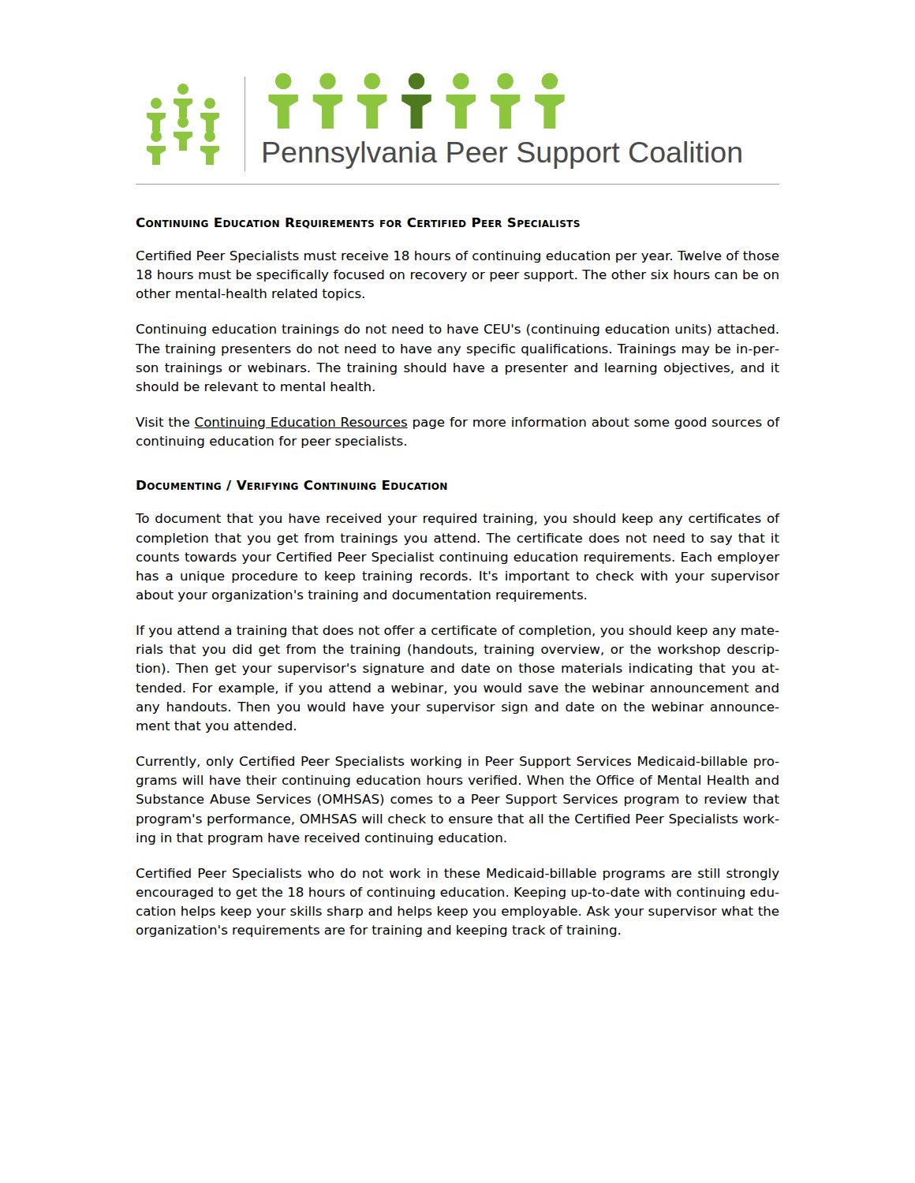Pennsylvania Peer Support Coalition
Continuing Education Requirements for Certified Peer Specialists
Certified Peer Specialists must receive 18 hours of continuing education per year. Twelve of those 18 hours must be specifically focused on recovery or peer support. The other six hours can be on other mental-health related topics.
Continuing education trainings do not need to have CEU's (continuing education units) attached. The training presenters do not need to have any specific qualifications. Trainings may be in-person trainings or webinars. The training should have a presenter and learning objectives, and it should be relevant to mental health.
Visit the Continuing Education Resources page for more information about some good sources of continuing education for peer specialists.
Documenting / Verifying Continuing Education
To document that you have received your required training, you should keep any certificates of completion that you get from trainings you attend. The certificate does not need to say that it counts towards your Certified Peer Specialist continuing education requirements. Each employer has a unique procedure to keep training records. It's important to check with your supervisor about your organization's training and documentation requirements.
If you attend a training that does not offer a certificate of completion, you should keep any materials that you did get from the training (handouts, training overview, or the workshop description). Then get your supervisor's signature and date on those materials indicating that you attended. For example, if you attend a webinar, you would save the webinar announcement and any handouts. Then you would have your supervisor sign and date on the webinar announcement that you attended.
Currently, only Certified Peer Specialists working in Peer Support Services Medicaid-billable programs will have their continuing education hours verified. When the Office of Mental Health and Substance Abuse Services (OMHSAS) comes to a Peer Support Services program to review that program's performance, OMHSAS will check to ensure that all the Certified Peer Specialists working in that program have received continuing education.
Certified Peer Specialists who do not work in these Medicaid-billable programs are still strongly encouraged to get the 18 hours of continuing education. Keeping up-to-date with continuing education helps keep your skills sharp and helps keep you employable. Ask your supervisor what the organization's requirements are for training and keeping track of training.